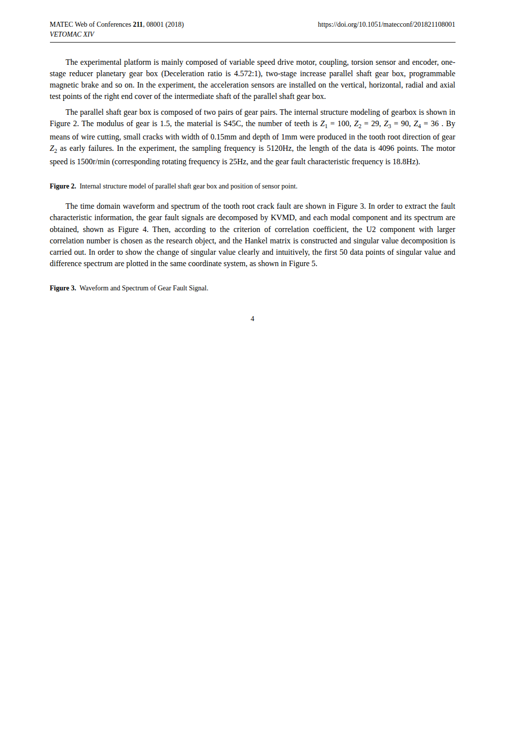MATEC Web of Conferences 211, 08001 (2018) VETOMAC XIV
https://doi.org/10.1051/matecconf/201821108001
The experimental platform is mainly composed of variable speed drive motor, coupling, torsion sensor and encoder, one-stage reducer planetary gear box (Deceleration ratio is 4.572:1), two-stage increase parallel shaft gear box, programmable magnetic brake and so on. In the experiment, the acceleration sensors are installed on the vertical, horizontal, radial and axial test points of the right end cover of the intermediate shaft of the parallel shaft gear box.
The parallel shaft gear box is composed of two pairs of gear pairs. The internal structure modeling of gearbox is shown in Figure 2. The modulus of gear is 1.5, the material is S45C, the number of teeth is Z1 = 100, Z2 = 29, Z3 = 90, Z4 = 36 . By means of wire cutting, small cracks with width of 0.15mm and depth of 1mm were produced in the tooth root direction of gear Z2 as early failures. In the experiment, the sampling frequency is 5120Hz, the length of the data is 4096 points. The motor speed is 1500r/min (corresponding rotating frequency is 25Hz, and the gear fault characteristic frequency is 18.8Hz).
Figure 2. Internal structure model of parallel shaft gear box and position of sensor point.
The time domain waveform and spectrum of the tooth root crack fault are shown in Figure 3. In order to extract the fault characteristic information, the gear fault signals are decomposed by KVMD, and each modal component and its spectrum are obtained, shown as Figure 4. Then, according to the criterion of correlation coefficient, the U2 component with larger correlation number is chosen as the research object, and the Hankel matrix is constructed and singular value decomposition is carried out. In order to show the change of singular value clearly and intuitively, the first 50 data points of singular value and difference spectrum are plotted in the same coordinate system, as shown in Figure 5.
Figure 3. Waveform and Spectrum of Gear Fault Signal.
4